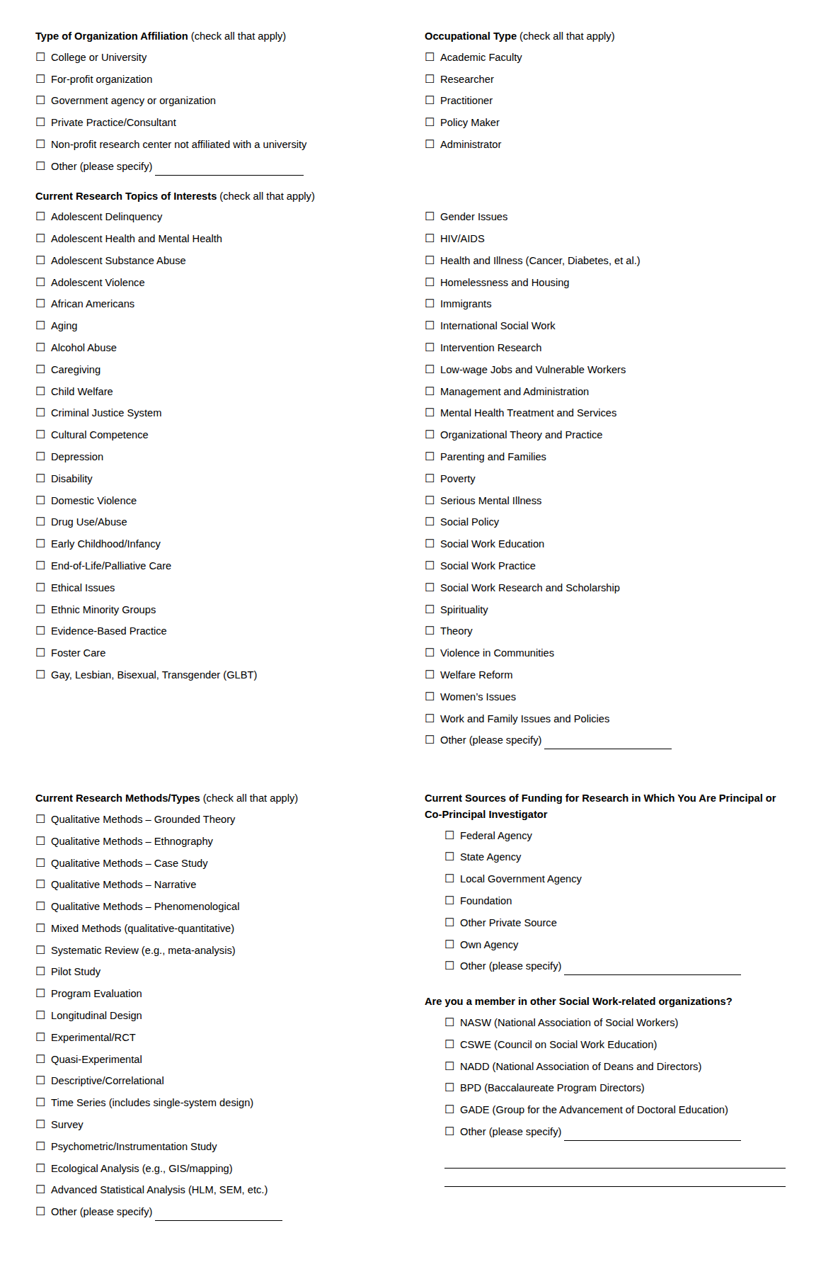Type of Organization Affiliation (check all that apply)
College or University
For-profit organization
Government agency or organization
Private Practice/Consultant
Non-profit research center not affiliated with a university
Other (please specify)
Occupational Type (check all that apply)
Academic Faculty
Researcher
Practitioner
Policy Maker
Administrator
Current Research Topics of Interests (check all that apply)
Adolescent Delinquency
Adolescent Health and Mental Health
Adolescent Substance Abuse
Adolescent Violence
African Americans
Aging
Alcohol Abuse
Caregiving
Child Welfare
Criminal Justice System
Cultural Competence
Depression
Disability
Domestic Violence
Drug Use/Abuse
Early Childhood/Infancy
End-of-Life/Palliative Care
Ethical Issues
Ethnic Minority Groups
Evidence-Based Practice
Foster Care
Gay, Lesbian, Bisexual, Transgender (GLBT)
Gender Issues
HIV/AIDS
Health and Illness (Cancer, Diabetes, et al.)
Homelessness and Housing
Immigrants
International Social Work
Intervention Research
Low-wage Jobs and Vulnerable Workers
Management and Administration
Mental Health Treatment and Services
Organizational Theory and Practice
Parenting and Families
Poverty
Serious Mental Illness
Social Policy
Social Work Education
Social Work Practice
Social Work Research and Scholarship
Spirituality
Theory
Violence in Communities
Welfare Reform
Women’s Issues
Work and Family Issues and Policies
Other (please specify)
Current Research Methods/Types (check all that apply)
Qualitative Methods – Grounded Theory
Qualitative Methods – Ethnography
Qualitative Methods – Case Study
Qualitative Methods – Narrative
Qualitative Methods – Phenomenological
Mixed Methods (qualitative-quantitative)
Systematic Review (e.g., meta-analysis)
Pilot Study
Program Evaluation
Longitudinal Design
Experimental/RCT
Quasi-Experimental
Descriptive/Correlational
Time Series (includes single-system design)
Survey
Psychometric/Instrumentation Study
Ecological Analysis (e.g., GIS/mapping)
Advanced Statistical Analysis (HLM, SEM, etc.)
Other (please specify)
Current Sources of Funding for Research in Which You Are Principal or Co-Principal Investigator
Federal Agency
State Agency
Local Government Agency
Foundation
Other Private Source
Own Agency
Other (please specify)
Are you a member in other Social Work-related organizations?
NASW (National Association of Social Workers)
CSWE (Council on Social Work Education)
NADD (National Association of Deans and Directors)
BPD (Baccalaureate Program Directors)
GADE (Group for the Advancement of Doctoral Education)
Other (please specify)